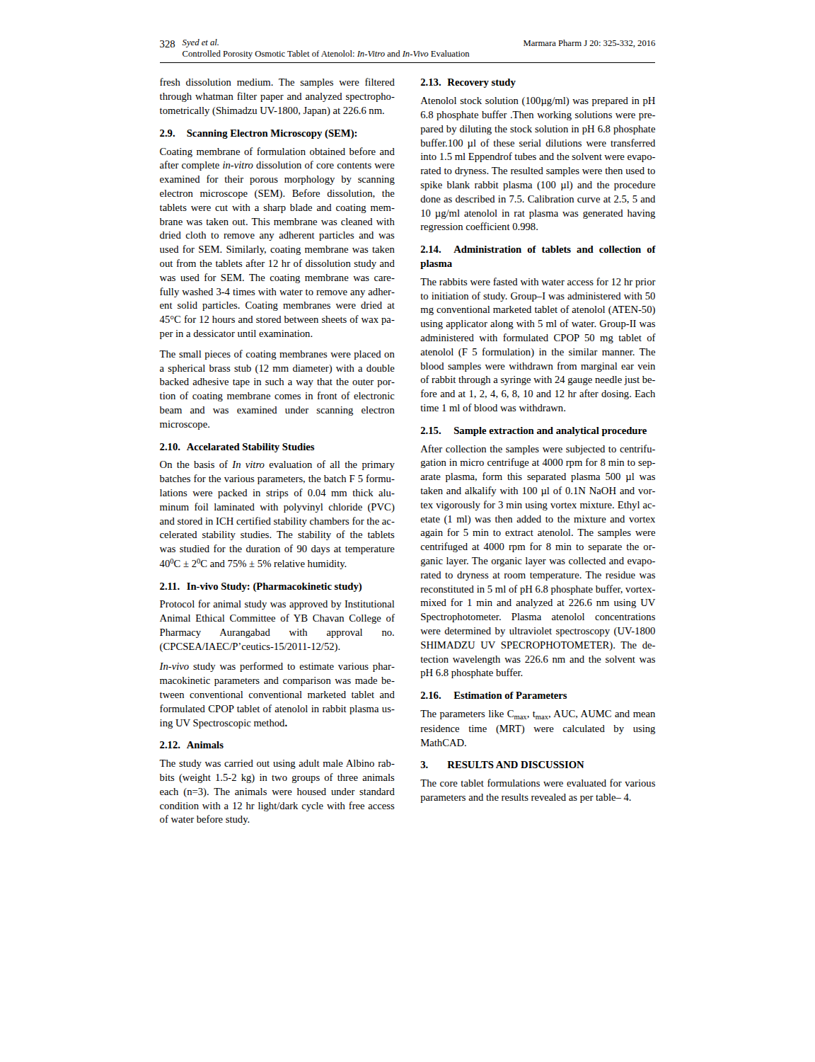328
Syed et al.
Controlled Porosity Osmotic Tablet of Atenolol: In-Vitro and In-Vivo Evaluation
Marmara Pharm J 20: 325-332, 2016
fresh dissolution medium. The samples were filtered through whatman filter paper and analyzed spectrophotometrically (Shimadzu UV-1800, Japan) at 226.6 nm.
2.9. Scanning Electron Microscopy (SEM):
Coating membrane of formulation obtained before and after complete in-vitro dissolution of core contents were examined for their porous morphology by scanning electron microscope (SEM). Before dissolution, the tablets were cut with a sharp blade and coating membrane was taken out. This membrane was cleaned with dried cloth to remove any adherent particles and was used for SEM. Similarly, coating membrane was taken out from the tablets after 12 hr of dissolution study and was used for SEM. The coating membrane was carefully washed 3-4 times with water to remove any adherent solid particles. Coating membranes were dried at 45°C for 12 hours and stored between sheets of wax paper in a dessicator until examination.
The small pieces of coating membranes were placed on a spherical brass stub (12 mm diameter) with a double backed adhesive tape in such a way that the outer portion of coating membrane comes in front of electronic beam and was examined under scanning electron microscope.
2.10. Accelarated Stability Studies
On the basis of In vitro evaluation of all the primary batches for the various parameters, the batch F 5 formulations were packed in strips of 0.04 mm thick aluminum foil laminated with polyvinyl chloride (PVC) and stored in ICH certified stability chambers for the accelerated stability studies. The stability of the tablets was studied for the duration of 90 days at temperature 400C ± 20C and 75% ± 5% relative humidity.
2.11. In-vivo Study: (Pharmacokinetic study)
Protocol for animal study was approved by Institutional Animal Ethical Committee of YB Chavan College of Pharmacy Aurangabad with approval no. (CPCSEA/IAEC/P’ceutics-15/2011-12/52).
In-vivo study was performed to estimate various pharmacokinetic parameters and comparison was made between conventional conventional marketed tablet and formulated CPOP tablet of atenolol in rabbit plasma using UV Spectroscopic method.
2.12. Animals
The study was carried out using adult male Albino rabbits (weight 1.5-2 kg) in two groups of three animals each (n=3). The animals were housed under standard condition with a 12 hr light/dark cycle with free access of water before study.
2.13. Recovery study
Atenolol stock solution (100µg/ml) was prepared in pH 6.8 phosphate buffer .Then working solutions were prepared by diluting the stock solution in pH 6.8 phosphate buffer.100 µl of these serial dilutions were transferred into 1.5 ml Eppendrof tubes and the solvent were evaporated to dryness. The resulted samples were then used to spike blank rabbit plasma (100 µl) and the procedure done as described in 7.5. Calibration curve at 2.5, 5 and 10 µg/ml atenolol in rat plasma was generated having regression coefficient 0.998.
2.14. Administration of tablets and collection of plasma
The rabbits were fasted with water access for 12 hr prior to initiation of study. Group–I was administered with 50 mg conventional marketed tablet of atenolol (ATEN-50) using applicator along with 5 ml of water. Group-II was administered with formulated CPOP 50 mg tablet of atenolol (F 5 formulation) in the similar manner. The blood samples were withdrawn from marginal ear vein of rabbit through a syringe with 24 gauge needle just before and at 1, 2, 4, 6, 8, 10 and 12 hr after dosing. Each time 1 ml of blood was withdrawn.
2.15. Sample extraction and analytical procedure
After collection the samples were subjected to centrifugation in micro centrifuge at 4000 rpm for 8 min to separate plasma, form this separated plasma 500 µl was taken and alkalify with 100 µl of 0.1N NaOH and vortex vigorously for 3 min using vortex mixture. Ethyl acetate (1 ml) was then added to the mixture and vortex again for 5 min to extract atenolol. The samples were centrifuged at 4000 rpm for 8 min to separate the organic layer. The organic layer was collected and evaporated to dryness at room temperature. The residue was reconstituted in 5 ml of pH 6.8 phosphate buffer, vortex-mixed for 1 min and analyzed at 226.6 nm using UV Spectrophotometer. Plasma atenolol concentrations were determined by ultraviolet spectroscopy (UV-1800 SHIMADZU UV SPECROPHOTOMETER). The detection wavelength was 226.6 nm and the solvent was pH 6.8 phosphate buffer.
2.16. Estimation of Parameters
The parameters like Cmax, tmax, AUC, AUMC and mean residence time (MRT) were calculated by using MathCAD.
3. RESULTS AND DISCUSSION
The core tablet formulations were evaluated for various parameters and the results revealed as per table– 4.